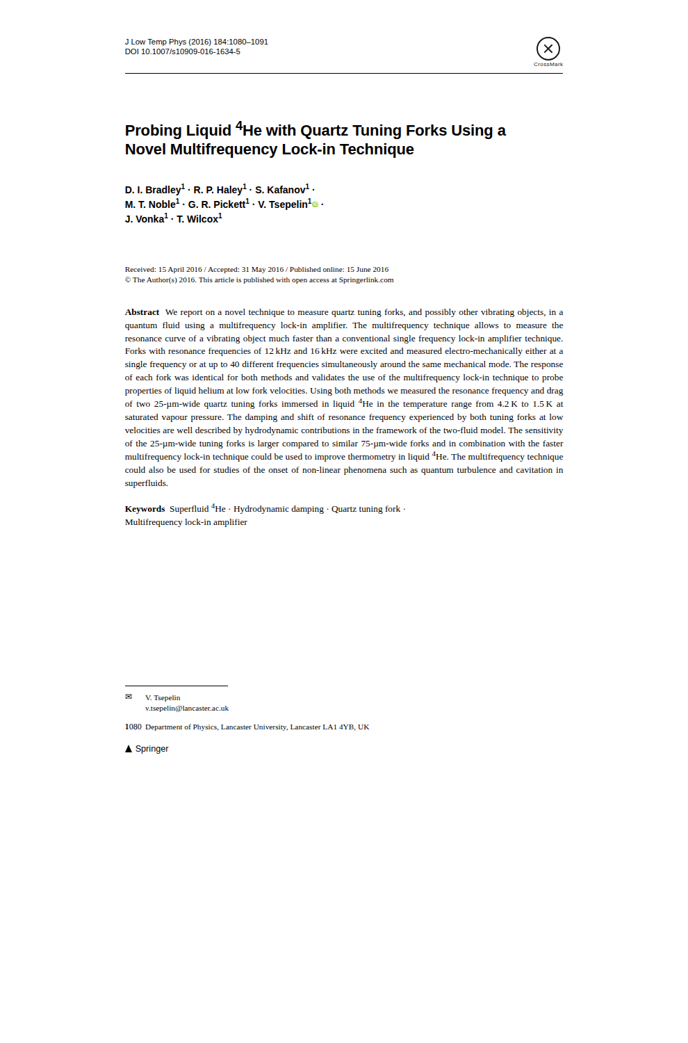J Low Temp Phys (2016) 184:1080–1091
DOI 10.1007/s10909-016-1634-5
CrossMark
Probing Liquid 4He with Quartz Tuning Forks Using a
Novel Multifrequency Lock-in Technique
D. I. Bradley1 · R. P. Haley1 · S. Kafanov1 ·
M. T. Noble1 · G. R. Pickett1 · V. Tsepelin1 ·
J. Vonka1 · T. Wilcox1
Received: 15 April 2016 / Accepted: 31 May 2016 / Published online: 15 June 2016
© The Author(s) 2016. This article is published with open access at Springerlink.com
Abstract We report on a novel technique to measure quartz tuning forks, and possibly other vibrating objects, in a quantum fluid using a multifrequency lock-in amplifier. The multifrequency technique allows to measure the resonance curve of a vibrating object much faster than a conventional single frequency lock-in amplifier technique. Forks with resonance frequencies of 12 kHz and 16 kHz were excited and measured electro-mechanically either at a single frequency or at up to 40 different frequencies simultaneously around the same mechanical mode. The response of each fork was identical for both methods and validates the use of the multifrequency lock-in technique to probe properties of liquid helium at low fork velocities. Using both methods we measured the resonance frequency and drag of two 25-µm-wide quartz tuning forks immersed in liquid 4He in the temperature range from 4.2 K to 1.5 K at saturated vapour pressure. The damping and shift of resonance frequency experienced by both tuning forks at low velocities are well described by hydrodynamic contributions in the framework of the two-fluid model. The sensitivity of the 25-µm-wide tuning forks is larger compared to similar 75-µm-wide forks and in combination with the faster multifrequency lock-in technique could be used to improve thermometry in liquid 4He. The multifrequency technique could also be used for studies of the onset of non-linear phenomena such as quantum turbulence and cavitation in superfluids.
Keywords Superfluid 4He · Hydrodynamic damping · Quartz tuning fork ·
Multifrequency lock-in amplifier
✉
V. Tsepelin
v.tsepelin@lancaster.ac.uk
1
Department of Physics, Lancaster University, Lancaster LA1 4YB, UK
Springer
1080